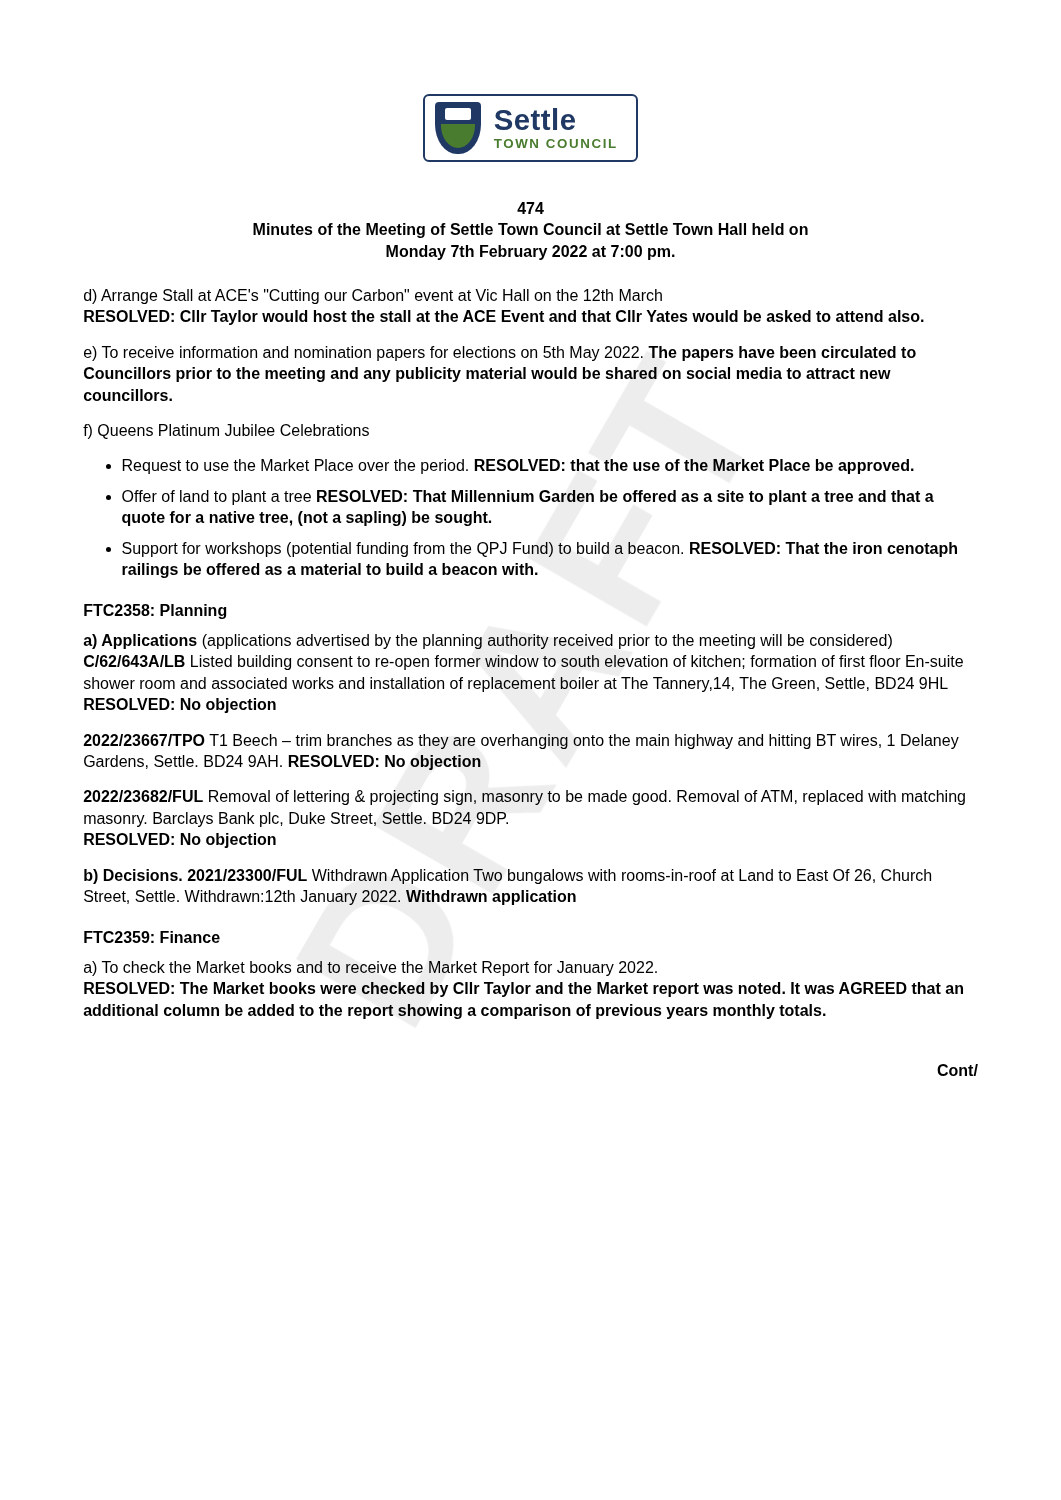DRAFT
Settle
TOWN COUNCIL
474
Minutes of the Meeting of Settle Town Council at Settle Town Hall held on
Monday 7th February 2022 at 7:00 pm.
d) Arrange Stall at ACE's "Cutting our Carbon" event at Vic Hall on the 12th March
RESOLVED: Cllr Taylor would host the stall at the ACE Event and that Cllr Yates would be asked to attend also.
e) To receive information and nomination papers for elections on 5th May 2022. The papers have been circulated to Councillors prior to the meeting and any publicity material would be shared on social media to attract new councillors.
f) Queens Platinum Jubilee Celebrations
Request to use the Market Place over the period. RESOLVED: that the use of the Market Place be approved.
Offer of land to plant a tree RESOLVED: That Millennium Garden be offered as a site to plant a tree and that a quote for a native tree, (not a sapling) be sought.
Support for workshops (potential funding from the QPJ Fund) to build a beacon. RESOLVED: That the iron cenotaph railings be offered as a material to build a beacon with.
FTC2358: Planning
a) Applications (applications advertised by the planning authority received prior to the meeting will be considered)
C/62/643A/LB Listed building consent to re-open former window to south elevation of kitchen; formation of first floor En-suite shower room and associated works and installation of replacement boiler at The Tannery,14, The Green, Settle, BD24 9HL RESOLVED: No objection
2022/23667/TPO T1 Beech – trim branches as they are overhanging onto the main highway and hitting BT wires, 1 Delaney Gardens, Settle. BD24 9AH. RESOLVED: No objection
2022/23682/FUL Removal of lettering & projecting sign, masonry to be made good. Removal of ATM, replaced with matching masonry. Barclays Bank plc, Duke Street, Settle. BD24 9DP.
RESOLVED: No objection
b) Decisions. 2021/23300/FUL Withdrawn Application Two bungalows with rooms-in-roof at Land to East Of 26, Church Street, Settle. Withdrawn:12th January 2022. Withdrawn application
FTC2359: Finance
a) To check the Market books and to receive the Market Report for January 2022.
RESOLVED: The Market books were checked by Cllr Taylor and the Market report was noted. It was AGREED that an additional column be added to the report showing a comparison of previous years monthly totals.
Cont/